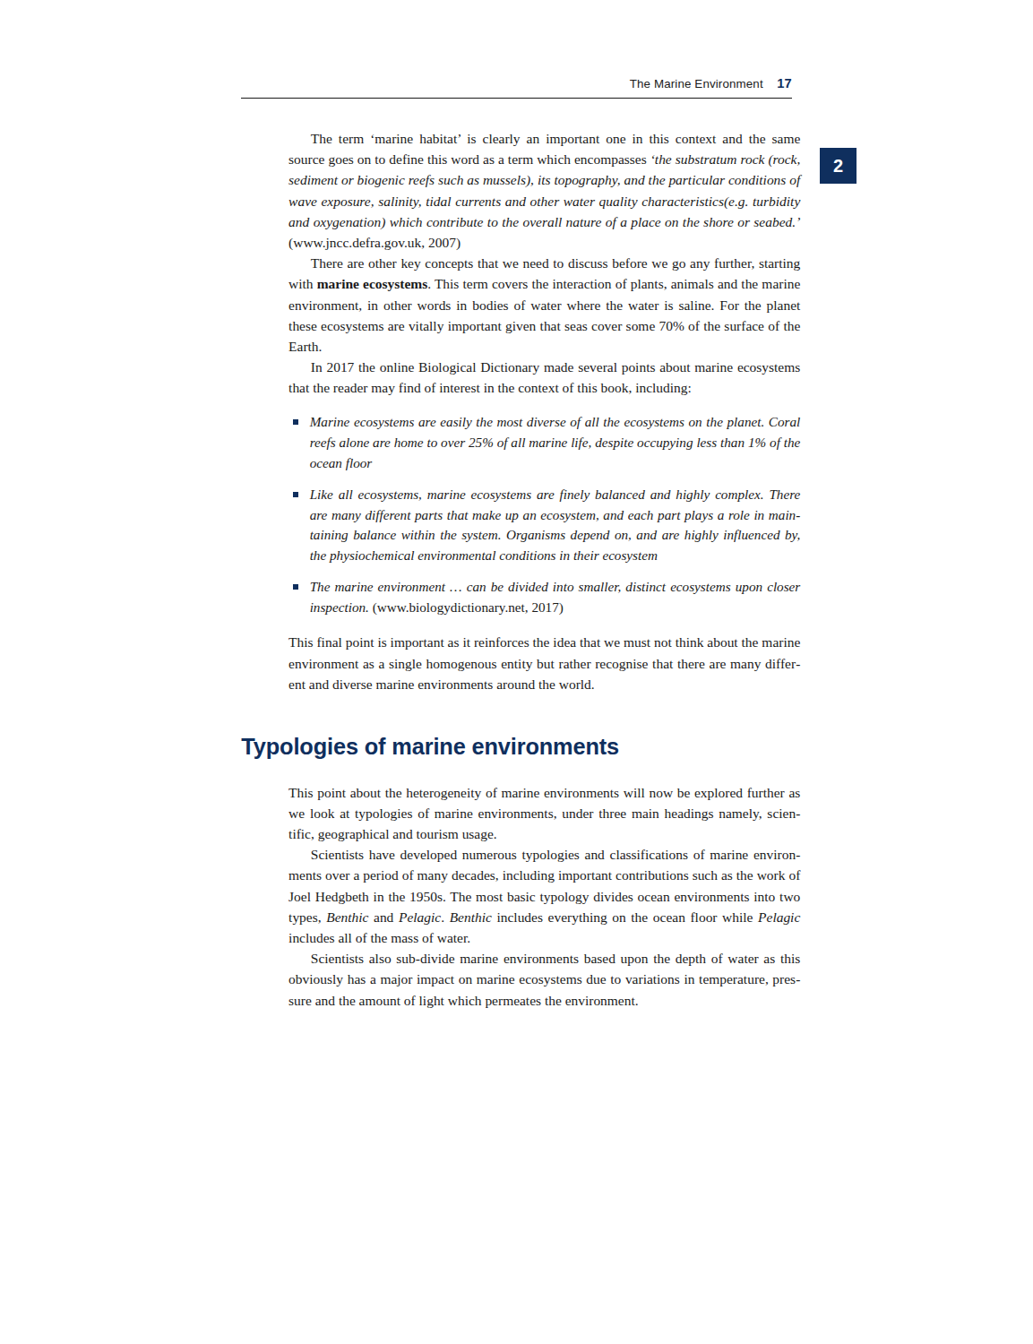The Marine Environment 17
2
The term ‘marine habitat’ is clearly an important one in this context and the same source goes on to define this word as a term which encompasses ‘the substratum rock (rock, sediment or biogenic reefs such as mussels), its topography, and the particular conditions of wave exposure, salinity, tidal currents and other water quality characteristics(e.g. turbidity and oxygenation) which contribute to the overall nature of a place on the shore or seabed.’ (www.jncc.defra.gov.uk, 2007)
There are other key concepts that we need to discuss before we go any further, starting with marine ecosystems. This term covers the interaction of plants, animals and the marine environment, in other words in bodies of water where the water is saline. For the planet these ecosystems are vitally important given that seas cover some 70% of the surface of the Earth.
In 2017 the online Biological Dictionary made several points about marine ecosystems that the reader may find of interest in the context of this book, including:
Marine ecosystems are easily the most diverse of all the ecosystems on the planet. Coral reefs alone are home to over 25% of all marine life, despite occupying less than 1% of the ocean floor
Like all ecosystems, marine ecosystems are finely balanced and highly complex. There are many different parts that make up an ecosystem, and each part plays a role in maintaining balance within the system. Organisms depend on, and are highly influenced by, the physiochemical environmental conditions in their ecosystem
The marine environment … can be divided into smaller, distinct ecosystems upon closer inspection. (www.biologydictionary.net, 2017)
This final point is important as it reinforces the idea that we must not think about the marine environment as a single homogenous entity but rather recognise that there are many different and diverse marine environments around the world.
Typologies of marine environments
This point about the heterogeneity of marine environments will now be explored further as we look at typologies of marine environments, under three main headings namely, scientific, geographical and tourism usage.
Scientists have developed numerous typologies and classifications of marine environments over a period of many decades, including important contributions such as the work of Joel Hedgbeth in the 1950s. The most basic typology divides ocean environments into two types, Benthic and Pelagic. Benthic includes everything on the ocean floor while Pelagic includes all of the mass of water.
Scientists also sub-divide marine environments based upon the depth of water as this obviously has a major impact on marine ecosystems due to variations in temperature, pressure and the amount of light which permeates the environment.